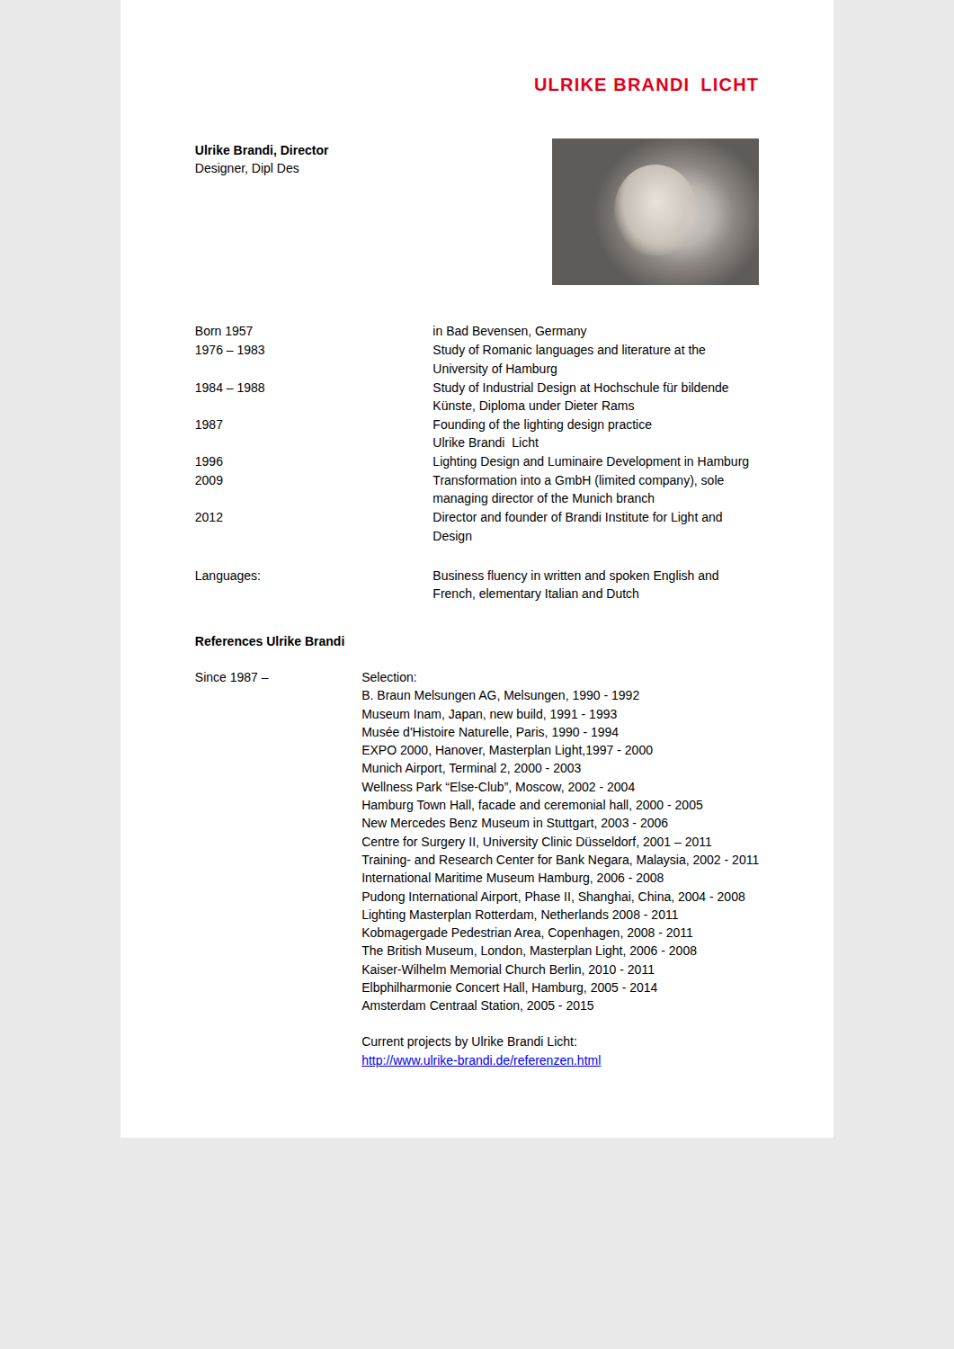ULRIKE BRANDI LICHT
Ulrike Brandi, Director
Designer, Dipl Des
| Born 1957 | in Bad Bevensen, Germany |
| 1976 – 1983 | Study of Romanic languages and literature at the University of Hamburg |
| 1984 – 1988 | Study of Industrial Design at Hochschule für bildende Künste, Diploma under Dieter Rams |
| 1987 | Founding of the lighting design practice Ulrike Brandi Licht |
| 1996 | Lighting Design and Luminaire Development in Hamburg |
| 2009 | Transformation into a GmbH (limited company), sole managing director of the Munich branch |
| 2012 | Director and founder of Brandi Institute for Light and Design |
| Languages: | Business fluency in written and spoken English and French, elementary Italian and Dutch |
References Ulrike Brandi
| Since 1987 – | Selection: B. Braun Melsungen AG, Melsungen, 1990 - 1992 Museum Inam, Japan, new build, 1991 - 1993 Musée d'Histoire Naturelle, Paris, 1990 - 1994 EXPO 2000, Hanover, Masterplan Light,1997 - 2000 Munich Airport, Terminal 2, 2000 - 2003 Wellness Park “Else-Club”, Moscow, 2002 - 2004 Hamburg Town Hall, facade and ceremonial hall, 2000 - 2005 New Mercedes Benz Museum in Stuttgart, 2003 - 2006 Centre for Surgery II, University Clinic Düsseldorf, 2001 – 2011 Training- and Research Center for Bank Negara, Malaysia, 2002 - 2011 International Maritime Museum Hamburg, 2006 - 2008 Pudong International Airport, Phase II, Shanghai, China, 2004 - 2008 Lighting Masterplan Rotterdam, Netherlands 2008 - 2011 Kobmagergade Pedestrian Area, Copenhagen, 2008 - 2011 The British Museum, London, Masterplan Light, 2006 - 2008 Kaiser-Wilhelm Memorial Church Berlin, 2010 - 2011 Elbphilharmonie Concert Hall, Hamburg, 2005 - 2014 Amsterdam Centraal Station, 2005 - 2015 Current projects by Ulrike Brandi Licht: http://www.ulrike-brandi.de/referenzen.html |